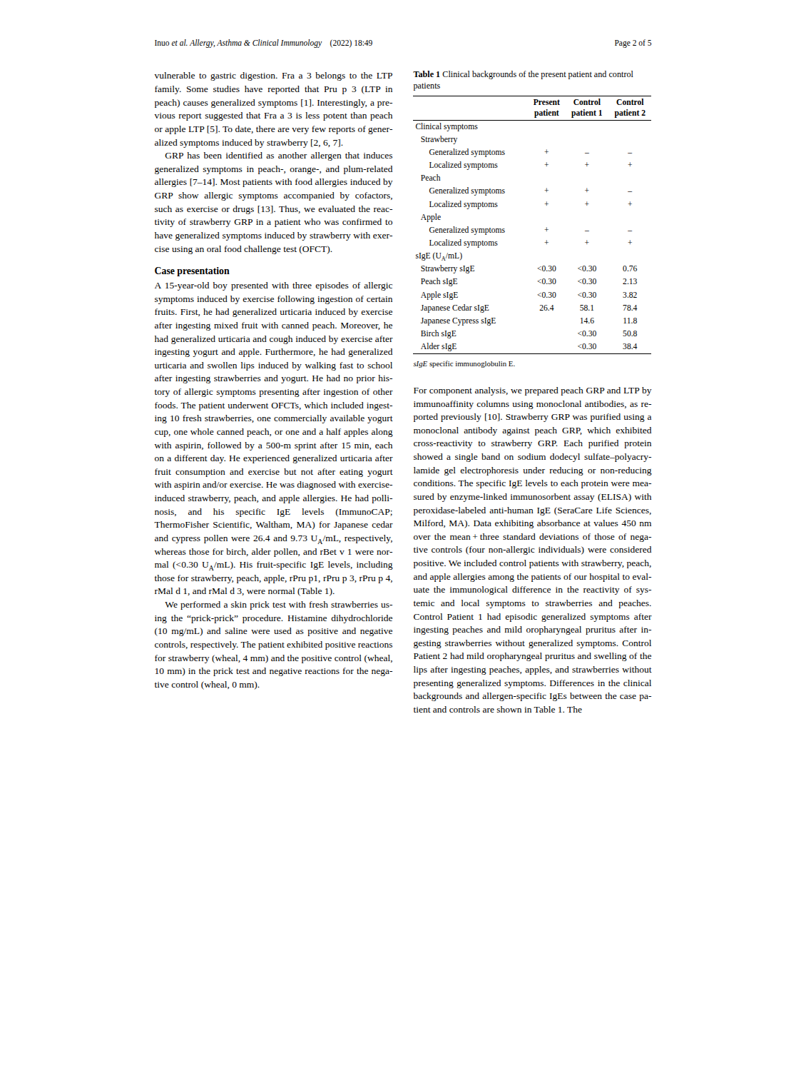Inuo et al. Allergy, Asthma & Clinical Immunology (2022) 18:49
Page 2 of 5
vulnerable to gastric digestion. Fra a 3 belongs to the LTP family. Some studies have reported that Pru p 3 (LTP in peach) causes generalized symptoms [1]. Interestingly, a previous report suggested that Fra a 3 is less potent than peach or apple LTP [5]. To date, there are very few reports of generalized symptoms induced by strawberry [2, 6, 7].
GRP has been identified as another allergen that induces generalized symptoms in peach-, orange-, and plum-related allergies [7–14]. Most patients with food allergies induced by GRP show allergic symptoms accompanied by cofactors, such as exercise or drugs [13]. Thus, we evaluated the reactivity of strawberry GRP in a patient who was confirmed to have generalized symptoms induced by strawberry with exercise using an oral food challenge test (OFCT).
Case presentation
A 15-year-old boy presented with three episodes of allergic symptoms induced by exercise following ingestion of certain fruits. First, he had generalized urticaria induced by exercise after ingesting mixed fruit with canned peach. Moreover, he had generalized urticaria and cough induced by exercise after ingesting yogurt and apple. Furthermore, he had generalized urticaria and swollen lips induced by walking fast to school after ingesting strawberries and yogurt. He had no prior history of allergic symptoms presenting after ingestion of other foods. The patient underwent OFCTs, which included ingesting 10 fresh strawberries, one commercially available yogurt cup, one whole canned peach, or one and a half apples along with aspirin, followed by a 500-m sprint after 15 min, each on a different day. He experienced generalized urticaria after fruit consumption and exercise but not after eating yogurt with aspirin and/or exercise. He was diagnosed with exercise-induced strawberry, peach, and apple allergies. He had pollinosis, and his specific IgE levels (ImmunoCAP; ThermoFisher Scientific, Waltham, MA) for Japanese cedar and cypress pollen were 26.4 and 9.73 UA/mL, respectively, whereas those for birch, alder pollen, and rBet v 1 were normal (<0.30 UA/mL). His fruit-specific IgE levels, including those for strawberry, peach, apple, rPru p1, rPru p 3, rPru p 4, rMal d 1, and rMal d 3, were normal (Table 1).
We performed a skin prick test with fresh strawberries using the “prick-prick” procedure. Histamine dihydrochloride (10 mg/mL) and saline were used as positive and negative controls, respectively. The patient exhibited positive reactions for strawberry (wheal, 4 mm) and the positive control (wheal, 10 mm) in the prick test and negative reactions for the negative control (wheal, 0 mm).
Table 1 Clinical backgrounds of the present patient and control patients
| | Present patient | Control patient 1 | Control patient 2 |
| --- | --- | --- | --- |
| Clinical symptoms | | | |
| Strawberry | | | |
| Generalized symptoms | + | – | – |
| Localized symptoms | + | + | + |
| Peach | | | |
| Generalized symptoms | + | + | – |
| Localized symptoms | + | + | + |
| Apple | | | |
| Generalized symptoms | + | – | – |
| Localized symptoms | + | + | + |
| sIgE (U A /mL) | | | |
| Strawberry sIgE | <0.30 | <0.30 | 0.76 |
| Peach sIgE | <0.30 | <0.30 | 2.13 |
| Apple sIgE | <0.30 | <0.30 | 3.82 |
| Japanese Cedar sIgE | 26.4 | 58.1 | 78.4 |
| Japanese Cypress sIgE | | 14.6 | 11.8 |
| Birch sIgE | | <0.30 | 50.8 |
| Alder sIgE | | <0.30 | 38.4 |
sIgE specific immunoglobulin E.
For component analysis, we prepared peach GRP and LTP by immunoaffinity columns using monoclonal antibodies, as reported previously [10]. Strawberry GRP was purified using a monoclonal antibody against peach GRP, which exhibited cross-reactivity to strawberry GRP. Each purified protein showed a single band on sodium dodecyl sulfate–polyacrylamide gel electrophoresis under reducing or non-reducing conditions. The specific IgE levels to each protein were measured by enzyme-linked immunosorbent assay (ELISA) with peroxidase-labeled anti-human IgE (SeraCare Life Sciences, Milford, MA). Data exhibiting absorbance at values 450 nm over the mean + three standard deviations of those of negative controls (four non-allergic individuals) were considered positive. We included control patients with strawberry, peach, and apple allergies among the patients of our hospital to evaluate the immunological difference in the reactivity of systemic and local symptoms to strawberries and peaches. Control Patient 1 had episodic generalized symptoms after ingesting peaches and mild oropharyngeal pruritus after ingesting strawberries without generalized symptoms. Control Patient 2 had mild oropharyngeal pruritus and swelling of the lips after ingesting peaches, apples, and strawberries without presenting generalized symptoms. Differences in the clinical backgrounds and allergen-specific IgEs between the case patient and controls are shown in Table 1. The